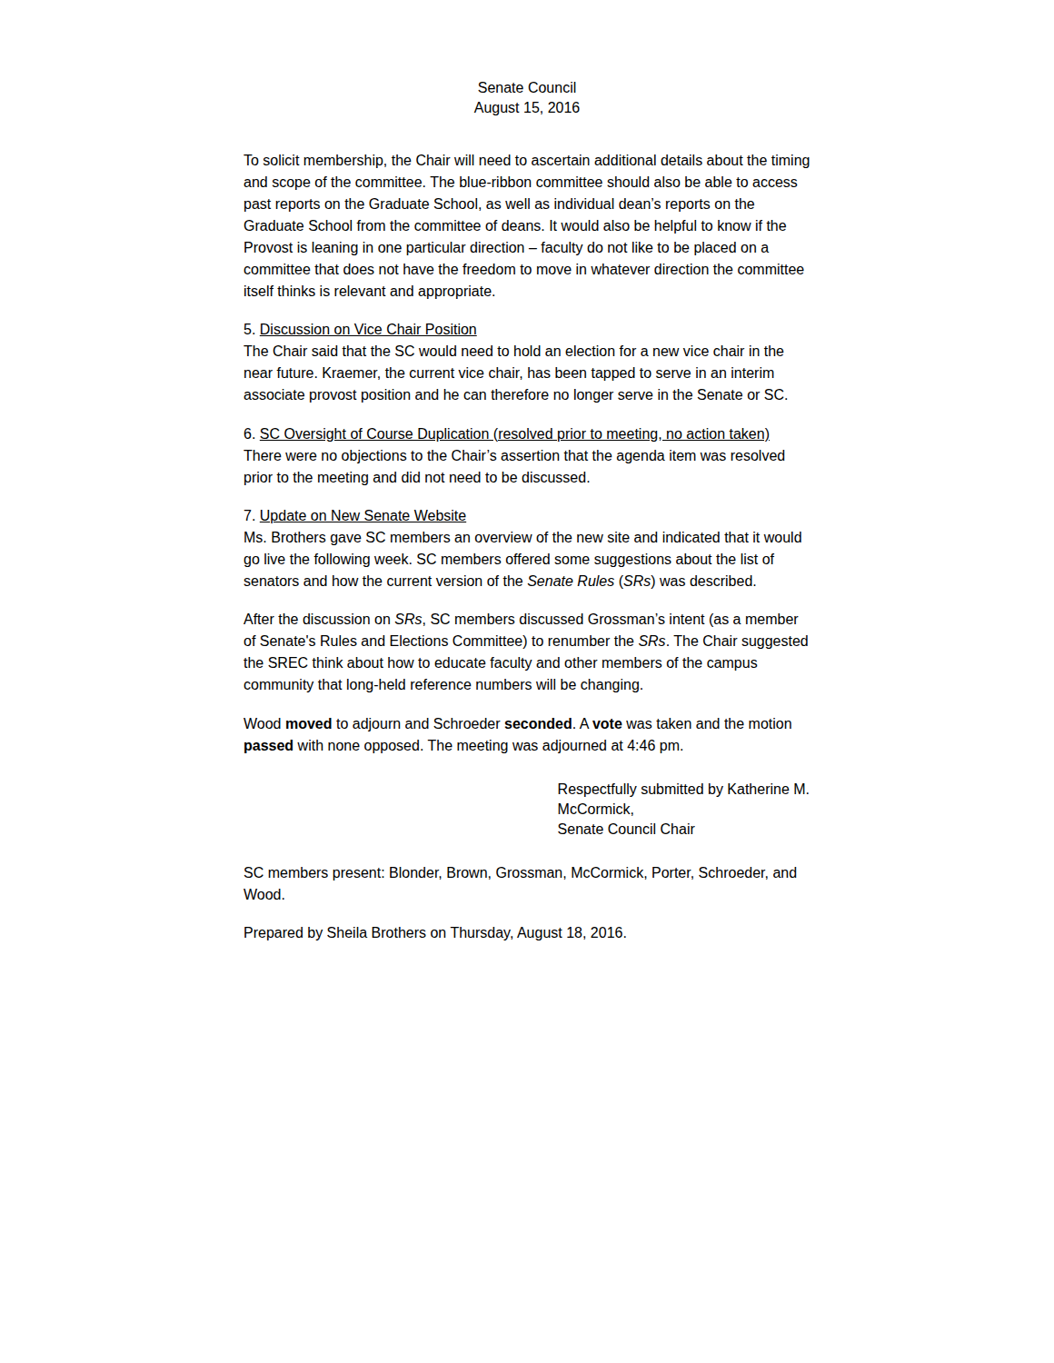Senate Council
August 15, 2016
To solicit membership, the Chair will need to ascertain additional details about the timing and scope of the committee. The blue-ribbon committee should also be able to access past reports on the Graduate School, as well as individual dean’s reports on the Graduate School from the committee of deans. It would also be helpful to know if the Provost is leaning in one particular direction – faculty do not like to be placed on a committee that does not have the freedom to move in whatever direction the committee itself thinks is relevant and appropriate.
5. Discussion on Vice Chair Position
The Chair said that the SC would need to hold an election for a new vice chair in the near future. Kraemer, the current vice chair, has been tapped to serve in an interim associate provost position and he can therefore no longer serve in the Senate or SC.
6. SC Oversight of Course Duplication (resolved prior to meeting, no action taken)
There were no objections to the Chair’s assertion that the agenda item was resolved prior to the meeting and did not need to be discussed.
7. Update on New Senate Website
Ms. Brothers gave SC members an overview of the new site and indicated that it would go live the following week. SC members offered some suggestions about the list of senators and how the current version of the Senate Rules (SRs) was described.
After the discussion on SRs, SC members discussed Grossman’s intent (as a member of Senate's Rules and Elections Committee) to renumber the SRs. The Chair suggested the SREC think about how to educate faculty and other members of the campus community that long-held reference numbers will be changing.
Wood moved to adjourn and Schroeder seconded. A vote was taken and the motion passed with none opposed. The meeting was adjourned at 4:46 pm.
Respectfully submitted by Katherine M. McCormick,
Senate Council Chair
SC members present: Blonder, Brown, Grossman, McCormick, Porter, Schroeder, and Wood.
Prepared by Sheila Brothers on Thursday, August 18, 2016.